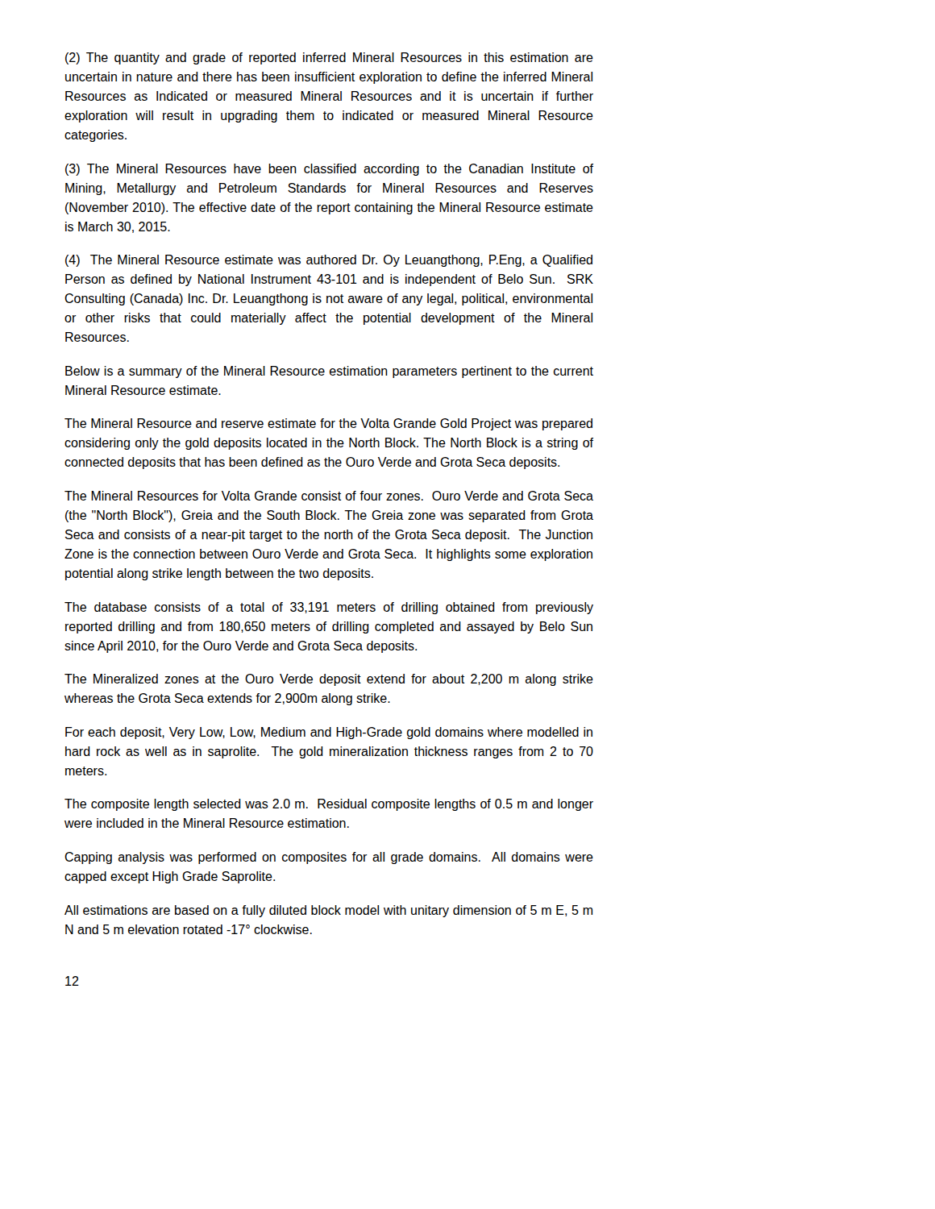(2) The quantity and grade of reported inferred Mineral Resources in this estimation are uncertain in nature and there has been insufficient exploration to define the inferred Mineral Resources as Indicated or measured Mineral Resources and it is uncertain if further exploration will result in upgrading them to indicated or measured Mineral Resource categories.
(3) The Mineral Resources have been classified according to the Canadian Institute of Mining, Metallurgy and Petroleum Standards for Mineral Resources and Reserves (November 2010). The effective date of the report containing the Mineral Resource estimate is March 30, 2015.
(4) The Mineral Resource estimate was authored Dr. Oy Leuangthong, P.Eng, a Qualified Person as defined by National Instrument 43-101 and is independent of Belo Sun. SRK Consulting (Canada) Inc. Dr. Leuangthong is not aware of any legal, political, environmental or other risks that could materially affect the potential development of the Mineral Resources.
Below is a summary of the Mineral Resource estimation parameters pertinent to the current Mineral Resource estimate.
The Mineral Resource and reserve estimate for the Volta Grande Gold Project was prepared considering only the gold deposits located in the North Block. The North Block is a string of connected deposits that has been defined as the Ouro Verde and Grota Seca deposits.
The Mineral Resources for Volta Grande consist of four zones. Ouro Verde and Grota Seca (the "North Block"), Greia and the South Block. The Greia zone was separated from Grota Seca and consists of a near-pit target to the north of the Grota Seca deposit. The Junction Zone is the connection between Ouro Verde and Grota Seca. It highlights some exploration potential along strike length between the two deposits.
The database consists of a total of 33,191 meters of drilling obtained from previously reported drilling and from 180,650 meters of drilling completed and assayed by Belo Sun since April 2010, for the Ouro Verde and Grota Seca deposits.
The Mineralized zones at the Ouro Verde deposit extend for about 2,200 m along strike whereas the Grota Seca extends for 2,900m along strike.
For each deposit, Very Low, Low, Medium and High-Grade gold domains where modelled in hard rock as well as in saprolite. The gold mineralization thickness ranges from 2 to 70 meters.
The composite length selected was 2.0 m. Residual composite lengths of 0.5 m and longer were included in the Mineral Resource estimation.
Capping analysis was performed on composites for all grade domains. All domains were capped except High Grade Saprolite.
All estimations are based on a fully diluted block model with unitary dimension of 5 m E, 5 m N and 5 m elevation rotated -17° clockwise.
12